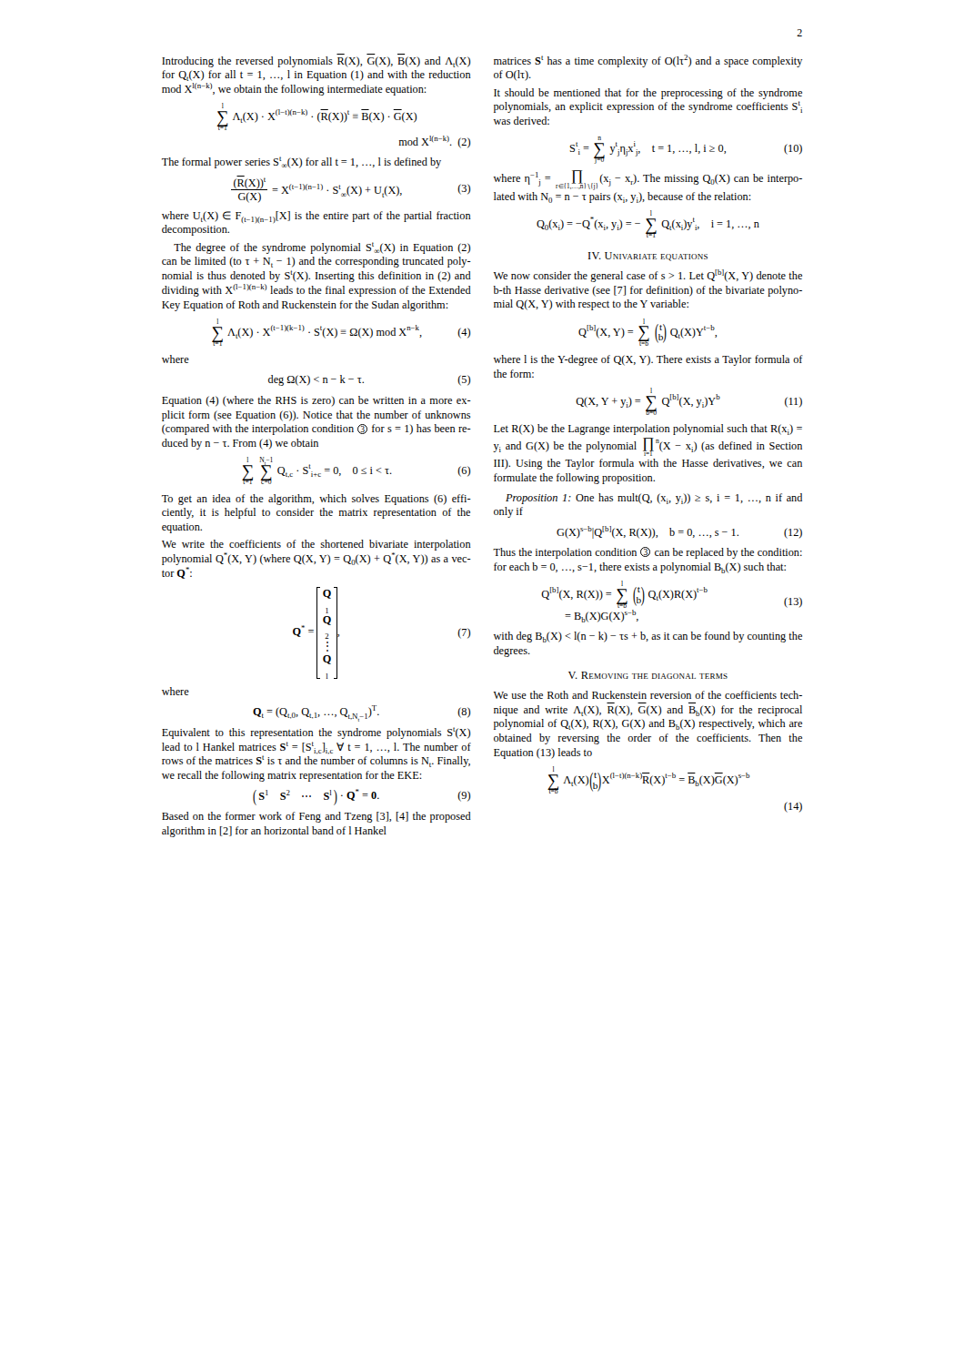2
Introducing the reversed polynomials R(X), G(X), B(X) and Λt(X) for Qt(X) for all t = 1, …, l in Equation (1) and with the reduction mod Xl(n−k), we obtain the following intermediate equation:
l∑t=1 Λt(X) · X(l−t)(n−k) · (R(X))t ≡ B(X) · G(X) mod Xl(n−k). (2)
The formal power series St∞(X) for all t = 1, …, l is defined by
(R(X))t G(X) = X(t−1)(n−1) · St∞(X) + Ut(X), (3)
where Ut(X) ∈ F(t−1)(n−1)[X] is the entire part of the partial fraction decomposition.
The degree of the syndrome polynomial St∞(X) in Equation (2) can be limited (to τ + Nt − 1) and the corresponding truncated polynomial is thus denoted by St(X). Inserting this definition in (2) and dividing with X(l−1)(n−k) leads to the final expression of the Extended Key Equation of Roth and Ruckenstein for the Sudan algorithm:
l∑t=1 Λt(X) · X(t−1)(k−1) · St(X) ≡ Ω(X) mod Xn−k, (4)
where
deg Ω(X) < n − k − τ. (5)
Equation (4) (where the RHS is zero) can be written in a more explicit form (see Equation (6)). Notice that the number of unknowns (compared with the interpolation condition 3 for s = 1) has been reduced by n − τ. From (4) we obtain
l∑t=1 Nt−1∑c=0 Qt,c · Sti+c = 0, 0 ≤ i < τ. (6)
To get an idea of the algorithm, which solves Equations (6) efficiently, it is helpful to consider the matrix representation of the equation.
We write the coefficients of the shortened bivariate interpolation polynomial Q*(X, Y) (where Q(X, Y) = Q0(X) + Q*(X, Y)) as a vector Q*:
Q* = Q1 Q2 ⋮ Ql , (7)
where
Qt = (Qt,0, Qt,1, …, Qt,Nt−1)T. (8)
Equivalent to this representation the syndrome polynomials St(X) lead to l Hankel matrices St = [Sti,c]i,c ∀ t = 1, …, l. The number of rows of the matrices St is τ and the number of columns is Nt. Finally, we recall the following matrix representation for the EKE:
S1 S2 ⋯ Sl · Q* = 0. (9)
Based on the former work of Feng and Tzeng [3], [4] the proposed algorithm in [2] for an horizontal band of l Hankel
matrices St has a time complexity of O(lτ2) and a space complexity of O(lτ).
It should be mentioned that for the preprocessing of the syndrome polynomials, an explicit expression of the syndrome coefficients Sti was derived:
Sti = n∑j=0 ytjηjxij, t = 1, …, l, i ≥ 0, (10)
where η−1j = ∏r∈{1,…,n}∖{j}(xj − xr). The missing Q0(X) can be interpolated with N0 = n − τ pairs (xi, yi), because of the relation:
Q0(xi) = −Q*(xi, yi) = − l∑t=1 Qt(xi)yti, i = 1, …, n
IV. Univariate equations
We now consider the general case of s > 1. Let Q[b](X, Y) denote the b-th Hasse derivative (see [7] for definition) of the bivariate polynomial Q(X, Y) with respect to the Y variable:
Q[b](X, Y) = l∑t=b tb Qt(X)Yt−b,
where l is the Y-degree of Q(X, Y). There exists a Taylor formula of the form:
Q(X, Y + yi) = l∑b=0 Q[b](X, yi)Yb (11)
Let R(X) be the Lagrange interpolation polynomial such that R(xi) = yi and G(X) be the polynomial ∏i=1n(X − xi) (as defined in Section III). Using the Taylor formula with the Hasse derivatives, we can formulate the following proposition.
Proposition 1: One has mult(Q, (xi, yi)) ≥ s, i = 1, …, n if and only if
G(X)s−b|Q[b](X, R(X)), b = 0, …, s − 1. (12)
Thus the interpolation condition 3 can be replaced by the condition: for each b = 0, …, s−1, there exists a polynomial Bb(X) such that:
Q[b](X, R(X)) = l∑t=b tb Qt(X)R(X)t−b = Bb(X)G(X)s−b, (13)
with deg Bb(X) < l(n − k) − τs + b, as it can be found by counting the degrees.
V. Removing the diagonal terms
We use the Roth and Ruckenstein reversion of the coefficients technique and write Λt(X), R(X), G(X) and Bb(X) for the reciprocal polynomial of Qt(X), R(X), G(X) and Bb(X) respectively, which are obtained by reversing the order of the coefficients. Then the Equation (13) leads to
l∑t=b Λt(X)tb X(l−t)(n−k)R(X)t−b = Bb(X)G(X)s−b (14)